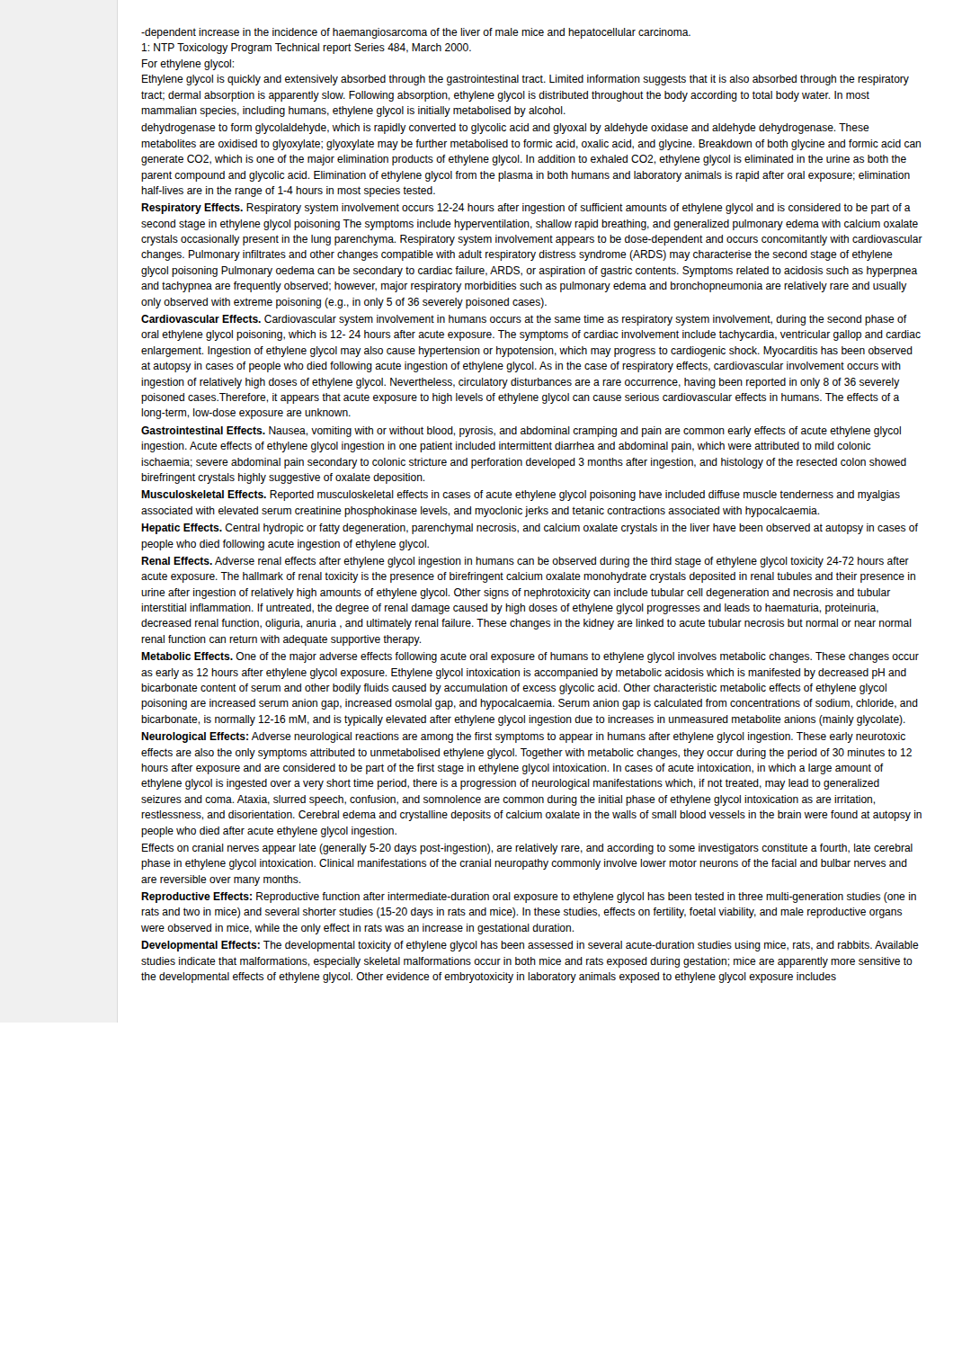-dependent increase in the incidence of haemangiosarcoma of the liver of male mice and hepatocellular carcinoma.
1: NTP Toxicology Program Technical report Series 484, March 2000.
For ethylene glycol:
Ethylene glycol is quickly and extensively absorbed through the gastrointestinal tract. Limited information suggests that it is also absorbed through the respiratory tract; dermal absorption is apparently slow. Following absorption, ethylene glycol is distributed throughout the body according to total body water. In most mammalian species, including humans, ethylene glycol is initially metabolised by alcohol.
dehydrogenase to form glycolaldehyde, which is rapidly converted to glycolic acid and glyoxal by aldehyde oxidase and aldehyde dehydrogenase. These metabolites are oxidised to glyoxylate; glyoxylate may be further metabolised to formic acid, oxalic acid, and glycine. Breakdown of both glycine and formic acid can generate CO2, which is one of the major elimination products of ethylene glycol. In addition to exhaled CO2, ethylene glycol is eliminated in the urine as both the parent compound and glycolic acid. Elimination of ethylene glycol from the plasma in both humans and laboratory animals is rapid after oral exposure; elimination half-lives are in the range of 1-4 hours in most species tested.
Respiratory Effects. Respiratory system involvement occurs 12-24 hours after ingestion of sufficient amounts of ethylene glycol and is considered to be part of a second stage in ethylene glycol poisoning The symptoms include hyperventilation, shallow rapid breathing, and generalized pulmonary edema with calcium oxalate crystals occasionally present in the lung parenchyma. Respiratory system involvement appears to be dose-dependent and occurs concomitantly with cardiovascular changes. Pulmonary infiltrates and other changes compatible with adult respiratory distress syndrome (ARDS) may characterise the second stage of ethylene glycol poisoning Pulmonary oedema can be secondary to cardiac failure, ARDS, or aspiration of gastric contents. Symptoms related to acidosis such as hyperpnea and tachypnea are frequently observed; however, major respiratory morbidities such as pulmonary edema and bronchopneumonia are relatively rare and usually only observed with extreme poisoning (e.g., in only 5 of 36 severely poisoned cases).
Cardiovascular Effects. Cardiovascular system involvement in humans occurs at the same time as respiratory system involvement, during the second phase of oral ethylene glycol poisoning, which is 12- 24 hours after acute exposure. The symptoms of cardiac involvement include tachycardia, ventricular gallop and cardiac enlargement. Ingestion of ethylene glycol may also cause hypertension or hypotension, which may progress to cardiogenic shock. Myocarditis has been observed at autopsy in cases of people who died following acute ingestion of ethylene glycol. As in the case of respiratory effects, cardiovascular involvement occurs with ingestion of relatively high doses of ethylene glycol. Nevertheless, circulatory disturbances are a rare occurrence, having been reported in only 8 of 36 severely poisoned cases.Therefore, it appears that acute exposure to high levels of ethylene glycol can cause serious cardiovascular effects in humans. The effects of a long-term, low-dose exposure are unknown.
Gastrointestinal Effects. Nausea, vomiting with or without blood, pyrosis, and abdominal cramping and pain are common early effects of acute ethylene glycol ingestion. Acute effects of ethylene glycol ingestion in one patient included intermittent diarrhea and abdominal pain, which were attributed to mild colonic ischaemia; severe abdominal pain secondary to colonic stricture and perforation developed 3 months after ingestion, and histology of the resected colon showed birefringent crystals highly suggestive of oxalate deposition.
Musculoskeletal Effects. Reported musculoskeletal effects in cases of acute ethylene glycol poisoning have included diffuse muscle tenderness and myalgias associated with elevated serum creatinine phosphokinase levels, and myoclonic jerks and tetanic contractions associated with hypocalcaemia.
Hepatic Effects. Central hydropic or fatty degeneration, parenchymal necrosis, and calcium oxalate crystals in the liver have been observed at autopsy in cases of people who died following acute ingestion of ethylene glycol.
Renal Effects. Adverse renal effects after ethylene glycol ingestion in humans can be observed during the third stage of ethylene glycol toxicity 24-72 hours after acute exposure. The hallmark of renal toxicity is the presence of birefringent calcium oxalate monohydrate crystals deposited in renal tubules and their presence in urine after ingestion of relatively high amounts of ethylene glycol. Other signs of nephrotoxicity can include tubular cell degeneration and necrosis and tubular interstitial inflammation. If untreated, the degree of renal damage caused by high doses of ethylene glycol progresses and leads to haematuria, proteinuria, decreased renal function, oliguria, anuria , and ultimately renal failure. These changes in the kidney are linked to acute tubular necrosis but normal or near normal renal function can return with adequate supportive therapy.
Metabolic Effects. One of the major adverse effects following acute oral exposure of humans to ethylene glycol involves metabolic changes. These changes occur as early as 12 hours after ethylene glycol exposure. Ethylene glycol intoxication is accompanied by metabolic acidosis which is manifested by decreased pH and bicarbonate content of serum and other bodily fluids caused by accumulation of excess glycolic acid. Other characteristic metabolic effects of ethylene glycol poisoning are increased serum anion gap, increased osmolal gap, and hypocalcaemia. Serum anion gap is calculated from concentrations of sodium, chloride, and bicarbonate, is normally 12-16 mM, and is typically elevated after ethylene glycol ingestion due to increases in unmeasured metabolite anions (mainly glycolate).
Neurological Effects: Adverse neurological reactions are among the first symptoms to appear in humans after ethylene glycol ingestion. These early neurotoxic effects are also the only symptoms attributed to unmetabolised ethylene glycol. Together with metabolic changes, they occur during the period of 30 minutes to 12 hours after exposure and are considered to be part of the first stage in ethylene glycol intoxication. In cases of acute intoxication, in which a large amount of ethylene glycol is ingested over a very short time period, there is a progression of neurological manifestations which, if not treated, may lead to generalized seizures and coma. Ataxia, slurred speech, confusion, and somnolence are common during the initial phase of ethylene glycol intoxication as are irritation, restlessness, and disorientation. Cerebral edema and crystalline deposits of calcium oxalate in the walls of small blood vessels in the brain were found at autopsy in people who died after acute ethylene glycol ingestion.
Effects on cranial nerves appear late (generally 5-20 days post-ingestion), are relatively rare, and according to some investigators constitute a fourth, late cerebral phase in ethylene glycol intoxication. Clinical manifestations of the cranial neuropathy commonly involve lower motor neurons of the facial and bulbar nerves and are reversible over many months.
Reproductive Effects: Reproductive function after intermediate-duration oral exposure to ethylene glycol has been tested in three multi-generation studies (one in rats and two in mice) and several shorter studies (15-20 days in rats and mice). In these studies, effects on fertility, foetal viability, and male reproductive organs were observed in mice, while the only effect in rats was an increase in gestational duration.
Developmental Effects: The developmental toxicity of ethylene glycol has been assessed in several acute-duration studies using mice, rats, and rabbits. Available studies indicate that malformations, especially skeletal malformations occur in both mice and rats exposed during gestation; mice are apparently more sensitive to the developmental effects of ethylene glycol. Other evidence of embryotoxicity in laboratory animals exposed to ethylene glycol exposure includes